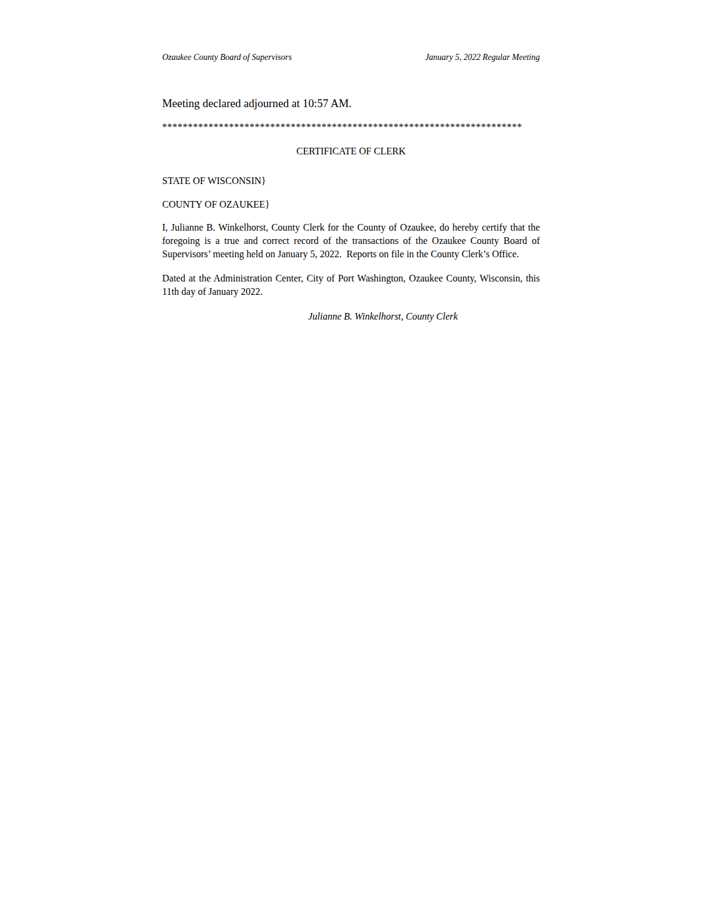Ozaukee County Board of Supervisors
January 5, 2022 Regular Meeting
Meeting declared adjourned at 10:57 AM.
**********************************************************************
CERTIFICATE OF CLERK
STATE OF WISCONSIN}
COUNTY OF OZAUKEE}
I, Julianne B. Winkelhorst, County Clerk for the County of Ozaukee, do hereby certify that the foregoing is a true and correct record of the transactions of the Ozaukee County Board of Supervisors’ meeting held on January 5, 2022. Reports on file in the County Clerk’s Office.
Dated at the Administration Center, City of Port Washington, Ozaukee County, Wisconsin, this 11th day of January 2022.
Julianne B. Winkelhorst, County Clerk